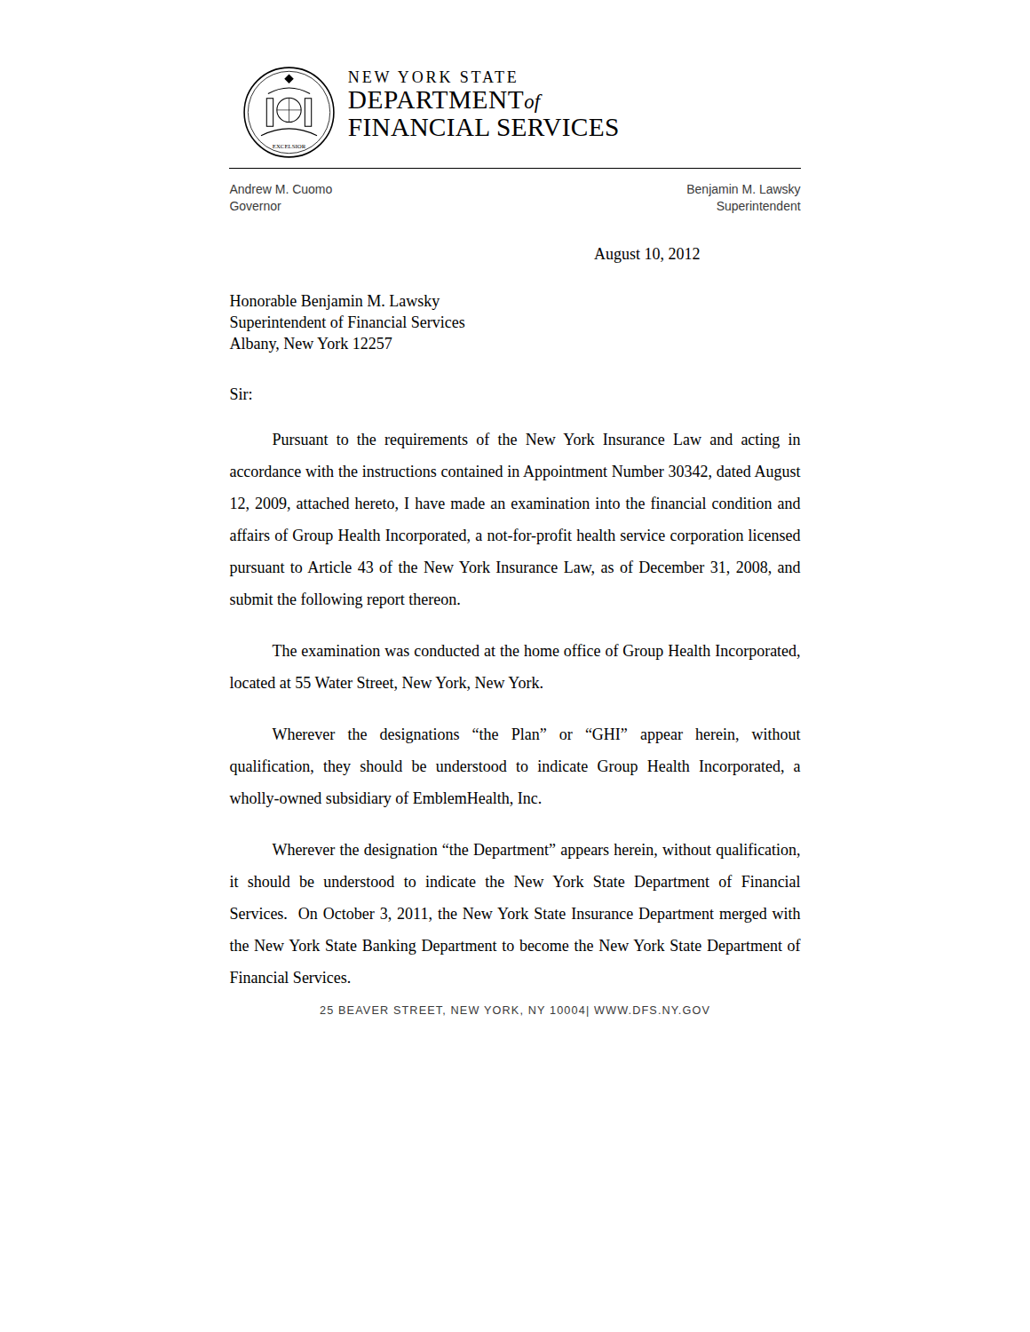New York State
DEPARTMENTof
FINANCIAL SERVICES
Andrew M. Cuomo
Governor
Benjamin M. Lawsky
Superintendent
August 10, 2012
Honorable Benjamin M. Lawsky
Superintendent of Financial Services
Albany, New York 12257
Sir:
Pursuant to the requirements of the New York Insurance Law and acting in accordance with the instructions contained in Appointment Number 30342, dated August 12, 2009, attached hereto, I have made an examination into the financial condition and affairs of Group Health Incorporated, a not-for-profit health service corporation licensed pursuant to Article 43 of the New York Insurance Law, as of December 31, 2008, and submit the following report thereon.
The examination was conducted at the home office of Group Health Incorporated, located at 55 Water Street, New York, New York.
Wherever the designations “the Plan” or “GHI” appear herein, without qualification, they should be understood to indicate Group Health Incorporated, a wholly-owned subsidiary of EmblemHealth, Inc.
Wherever the designation “the Department” appears herein, without qualification, it should be understood to indicate the New York State Department of Financial Services. On October 3, 2011, the New York State Insurance Department merged with the New York State Banking Department to become the New York State Department of Financial Services.
25 BEAVER STREET, NEW YORK, NY 10004| WWW.DFS.NY.GOV